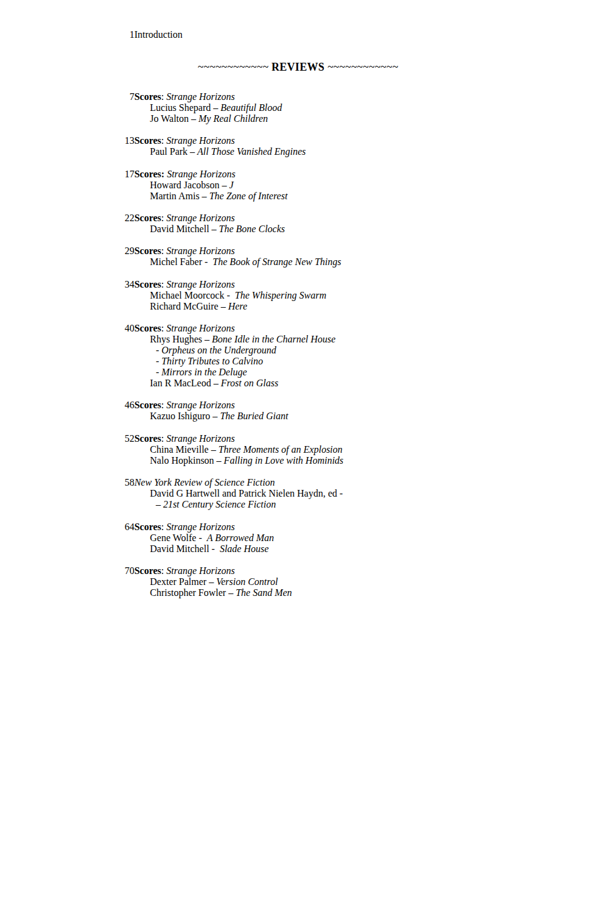| 1 | Introduction |
~~~~~~~~~~~~ REVIEWS ~~~~~~~~~~~~
| 7 | Scores : Strange Horizons Lucius Shepard – Beautiful Blood Jo Walton – My Real Children |
| 13 | Scores : Strange Horizons Paul Park – All Those Vanished Engines |
| 17 | Scores: Strange Horizons Howard Jacobson – J Martin Amis – The Zone of Interest |
| 22 | Scores : Strange Horizons David Mitchell – The Bone Clocks |
| 29 | Scores : Strange Horizons Michel Faber - The Book of Strange New Things |
| 34 | Scores : Strange Horizons Michael Moorcock - The Whispering Swarm Richard McGuire – Here |
| 40 | Scores : Strange Horizons Rhys Hughes – Bone Idle in the Charnel House - Orpheus on the Underground - Thirty Tributes to Calvino - Mirrors in the Deluge Ian R MacLeod – Frost on Glass |
| 46 | Scores : Strange Horizons Kazuo Ishiguro – The Buried Giant |
| 52 | Scores : Strange Horizons China Mieville – Three Moments of an Explosion Nalo Hopkinson – Falling in Love with Hominids |
| 58 | New York Review of Science Fiction David G Hartwell and Patrick Nielen Haydn, ed - – 21st Century Science Fiction |
| 64 | Scores : Strange Horizons Gene Wolfe - A Borrowed Man David Mitchell - Slade House |
| 70 | Scores : Strange Horizons Dexter Palmer – Version Control Christopher Fowler – The Sand Men |